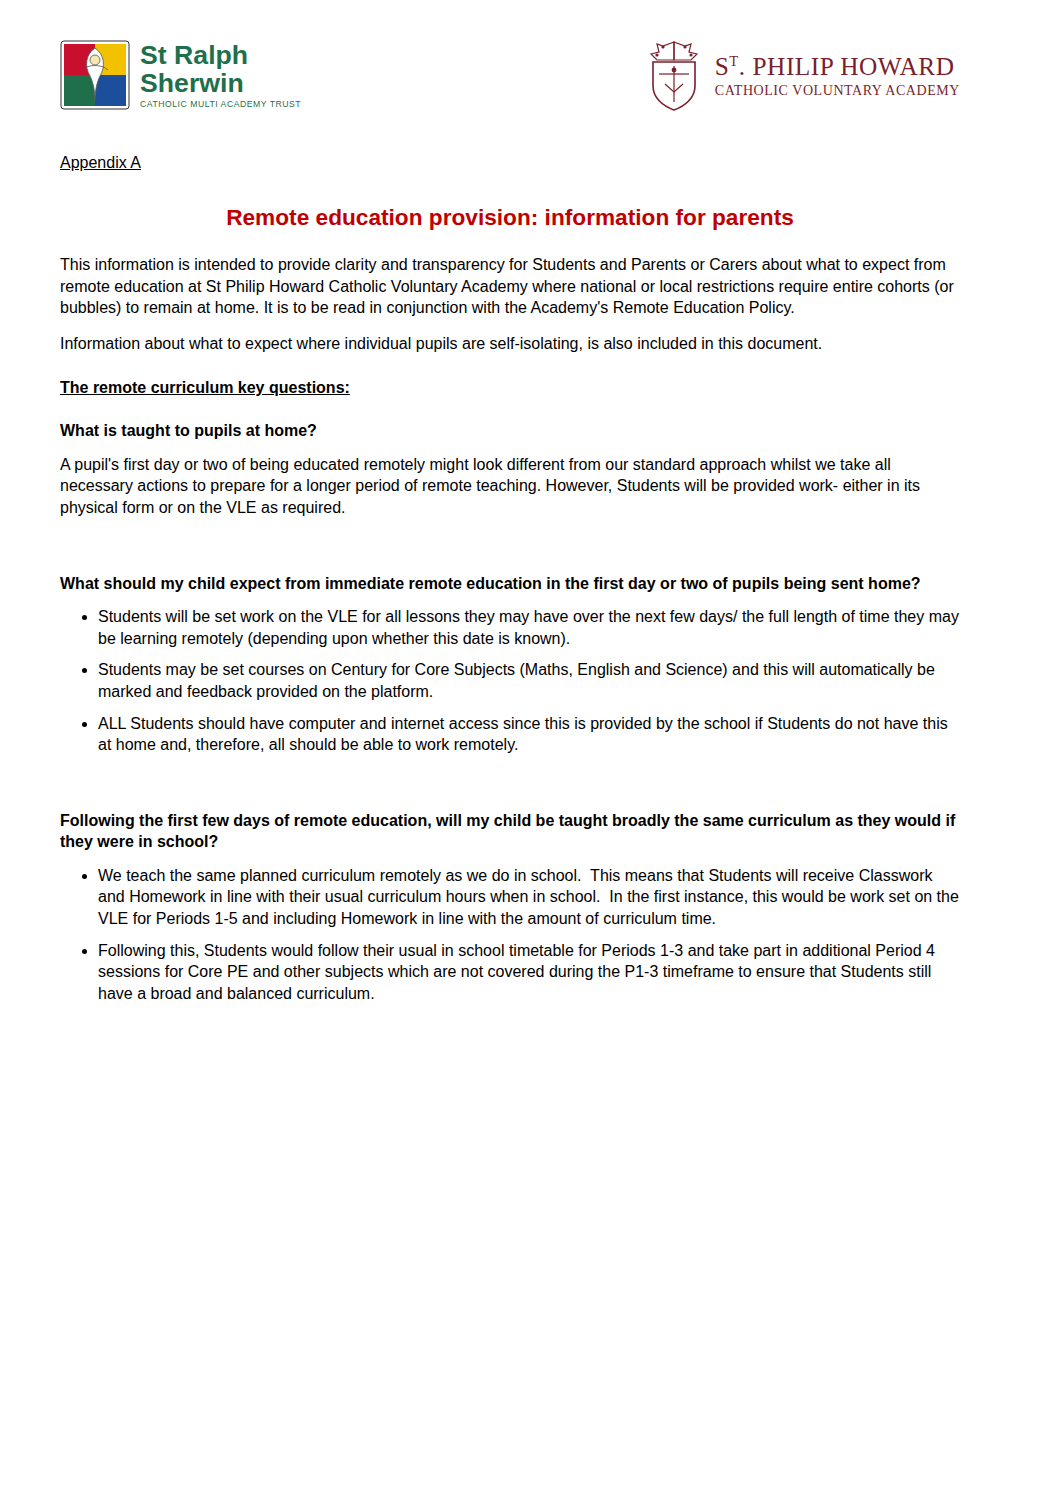St Ralph Sherwin CATHOLIC MULTI ACADEMY TRUST
ST. PHILIP HOWARD CATHOLIC VOLUNTARY ACADEMY
Appendix A
Remote education provision: information for parents
This information is intended to provide clarity and transparency for Students and Parents or Carers about what to expect from remote education at St Philip Howard Catholic Voluntary Academy where national or local restrictions require entire cohorts (or bubbles) to remain at home. It is to be read in conjunction with the Academy's Remote Education Policy.
Information about what to expect where individual pupils are self-isolating, is also included in this document.
The remote curriculum key questions:
What is taught to pupils at home?
A pupil's first day or two of being educated remotely might look different from our standard approach whilst we take all necessary actions to prepare for a longer period of remote teaching. However, Students will be provided work- either in its physical form or on the VLE as required.
What should my child expect from immediate remote education in the first day or two of pupils being sent home?
Students will be set work on the VLE for all lessons they may have over the next few days/ the full length of time they may be learning remotely (depending upon whether this date is known).
Students may be set courses on Century for Core Subjects (Maths, English and Science) and this will automatically be marked and feedback provided on the platform.
ALL Students should have computer and internet access since this is provided by the school if Students do not have this at home and, therefore, all should be able to work remotely.
Following the first few days of remote education, will my child be taught broadly the same curriculum as they would if they were in school?
We teach the same planned curriculum remotely as we do in school. This means that Students will receive Classwork and Homework in line with their usual curriculum hours when in school. In the first instance, this would be work set on the VLE for Periods 1-5 and including Homework in line with the amount of curriculum time.
Following this, Students would follow their usual in school timetable for Periods 1-3 and take part in additional Period 4 sessions for Core PE and other subjects which are not covered during the P1-3 timeframe to ensure that Students still have a broad and balanced curriculum.